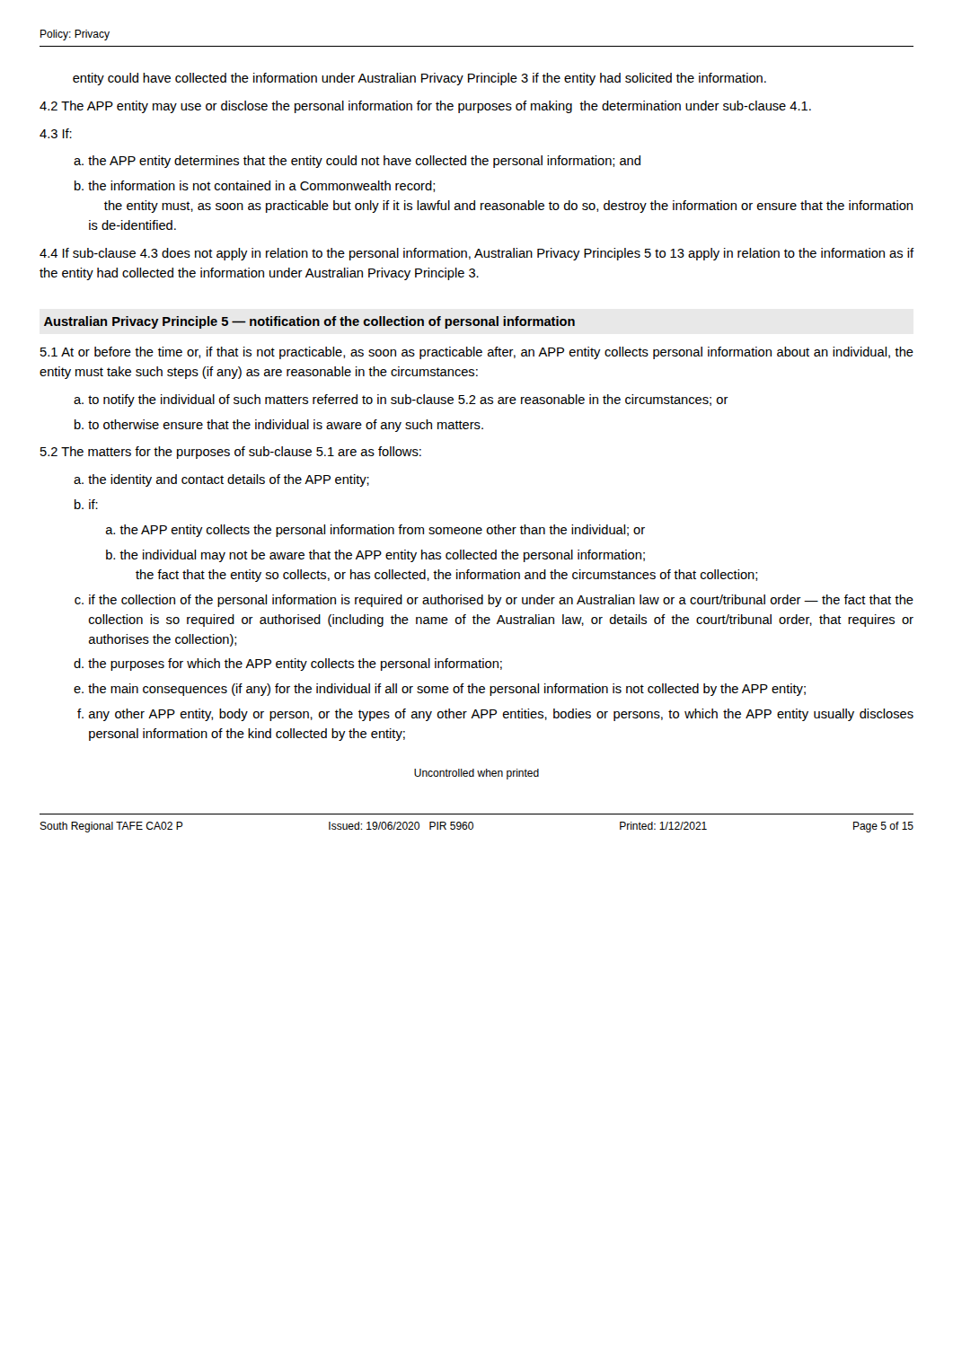Policy: Privacy
entity could have collected the information under Australian Privacy Principle 3 if the entity had solicited the information.
4.2 The APP entity may use or disclose the personal information for the purposes of making the determination under sub-clause 4.1.
4.3 If:
the APP entity determines that the entity could not have collected the personal information; and
the information is not contained in a Commonwealth record;
the entity must, as soon as practicable but only if it is lawful and reasonable to do so, destroy the information or ensure that the information is de-identified.
4.4 If sub-clause 4.3 does not apply in relation to the personal information, Australian Privacy Principles 5 to 13 apply in relation to the information as if the entity had collected the information under Australian Privacy Principle 3.
Australian Privacy Principle 5 — notification of the collection of personal information
5.1 At or before the time or, if that is not practicable, as soon as practicable after, an APP entity collects personal information about an individual, the entity must take such steps (if any) as are reasonable in the circumstances:
to notify the individual of such matters referred to in sub-clause 5.2 as are reasonable in the circumstances; or
to otherwise ensure that the individual is aware of any such matters.
5.2 The matters for the purposes of sub-clause 5.1 are as follows:
the identity and contact details of the APP entity;
if:
the APP entity collects the personal information from someone other than the individual; or
the individual may not be aware that the APP entity has collected the personal information;
the fact that the entity so collects, or has collected, the information and the circumstances of that collection;
if the collection of the personal information is required or authorised by or under an Australian law or a court/tribunal order — the fact that the collection is so required or authorised (including the name of the Australian law, or details of the court/tribunal order, that requires or authorises the collection);
the purposes for which the APP entity collects the personal information;
the main consequences (if any) for the individual if all or some of the personal information is not collected by the APP entity;
any other APP entity, body or person, or the types of any other APP entities, bodies or persons, to which the APP entity usually discloses personal information of the kind collected by the entity;
Uncontrolled when printed
South Regional TAFE CA02 P Issued: 19/06/2020 PIR 5960 Printed: 1/12/2021 Page 5 of 15